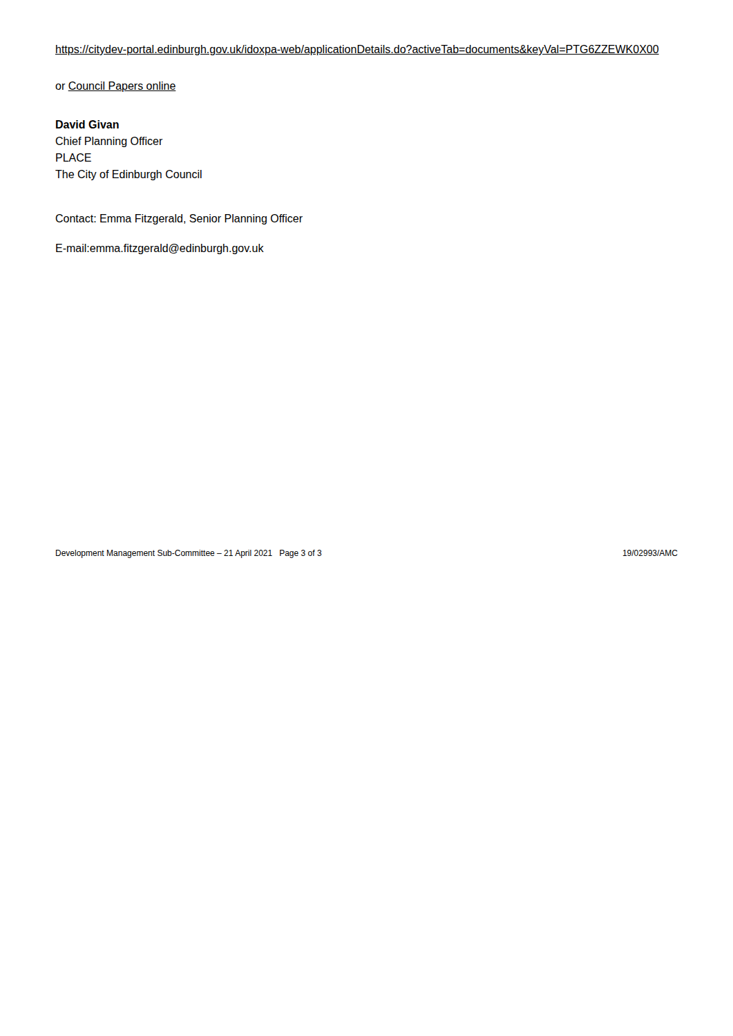https://citydev-portal.edinburgh.gov.uk/idoxpa-web/applicationDetails.do?activeTab=documents&keyVal=PTG6ZZEWK0X00
or Council Papers online
David Givan
Chief Planning Officer
PLACE
The City of Edinburgh Council
Contact: Emma Fitzgerald, Senior Planning Officer
E-mail:emma.fitzgerald@edinburgh.gov.uk
Development Management Sub-Committee – 21 April 2021 Page 3 of 3 19/02993/AMC